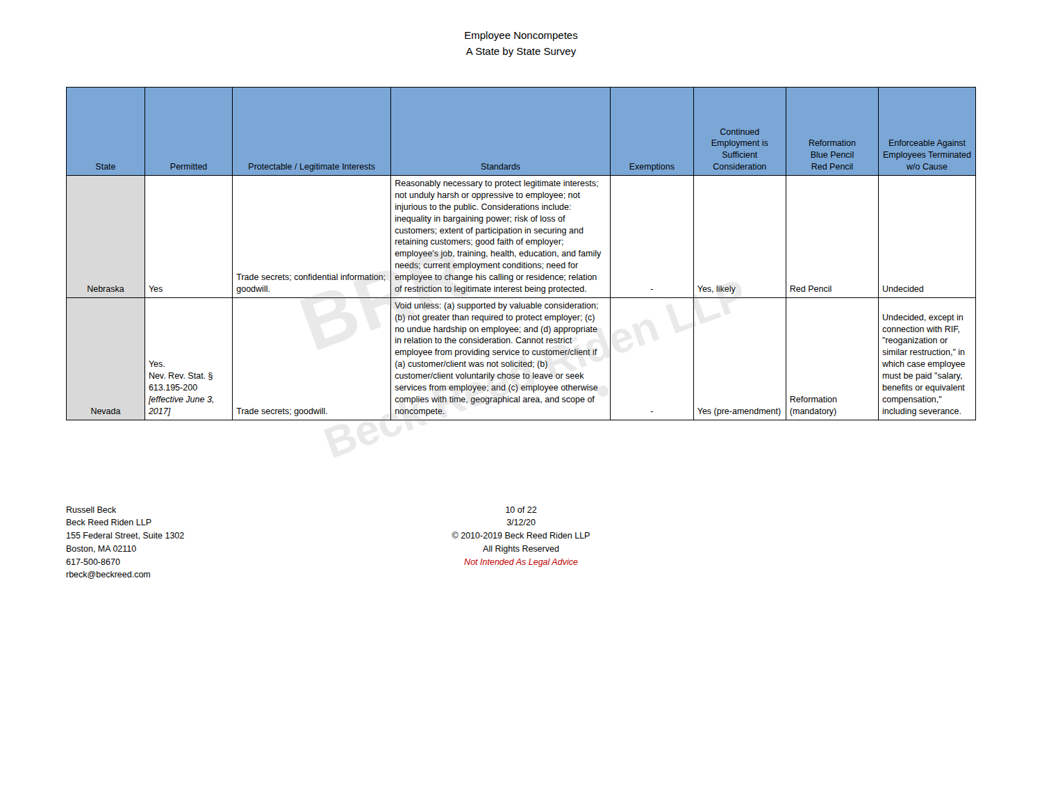Employee Noncompetes
A State by State Survey
BRR
Beck Reed Riden LLP
| State | Permitted | Protectable / Legitimate Interests | Standards | Exemptions | Continued Employment is Sufficient Consideration | Reformation Blue Pencil Red Pencil | Enforceable Against Employees Terminated w/o Cause |
| --- | --- | --- | --- | --- | --- | --- | --- |
| Nebraska | Yes | Trade secrets; confidential information; goodwill. | Reasonably necessary to protect legitimate interests; not unduly harsh or oppressive to employee; not injurious to the public. Considerations include: inequality in bargaining power; risk of loss of customers; extent of participation in securing and retaining customers; good faith of employer; employee's job, training, health, education, and family needs; current employment conditions; need for employee to change his calling or residence; relation of restriction to legitimate interest being protected. | - | Yes, likely | Red Pencil | Undecided |
| Nevada | Yes. Nev. Rev. Stat. § 613.195-200 [effective June 3, 2017] | Trade secrets; goodwill. | Void unless: (a) supported by valuable consideration; (b) not greater than required to protect employer; (c) no undue hardship on employee; and (d) appropriate in relation to the consideration. Cannot restrict employee from providing service to customer/client if (a) customer/client was not solicited; (b) customer/client voluntarily chose to leave or seek services from employee; and (c) employee otherwise complies with time, geographical area, and scope of noncompete. | - | Yes (pre-amendment) | Reformation (mandatory) | Undecided, except in connection with RIF, "reoganization or similar restruction," in which case employee must be paid "salary, benefits or equivalent compensation," including severance. |
Russell Beck
Beck Reed Riden LLP
155 Federal Street, Suite 1302
Boston, MA 02110
617-500-8670
rbeck@beckreed.com
10 of 22
3/12/20
© 2010-2019 Beck Reed Riden LLP
All Rights Reserved
Not Intended As Legal Advice